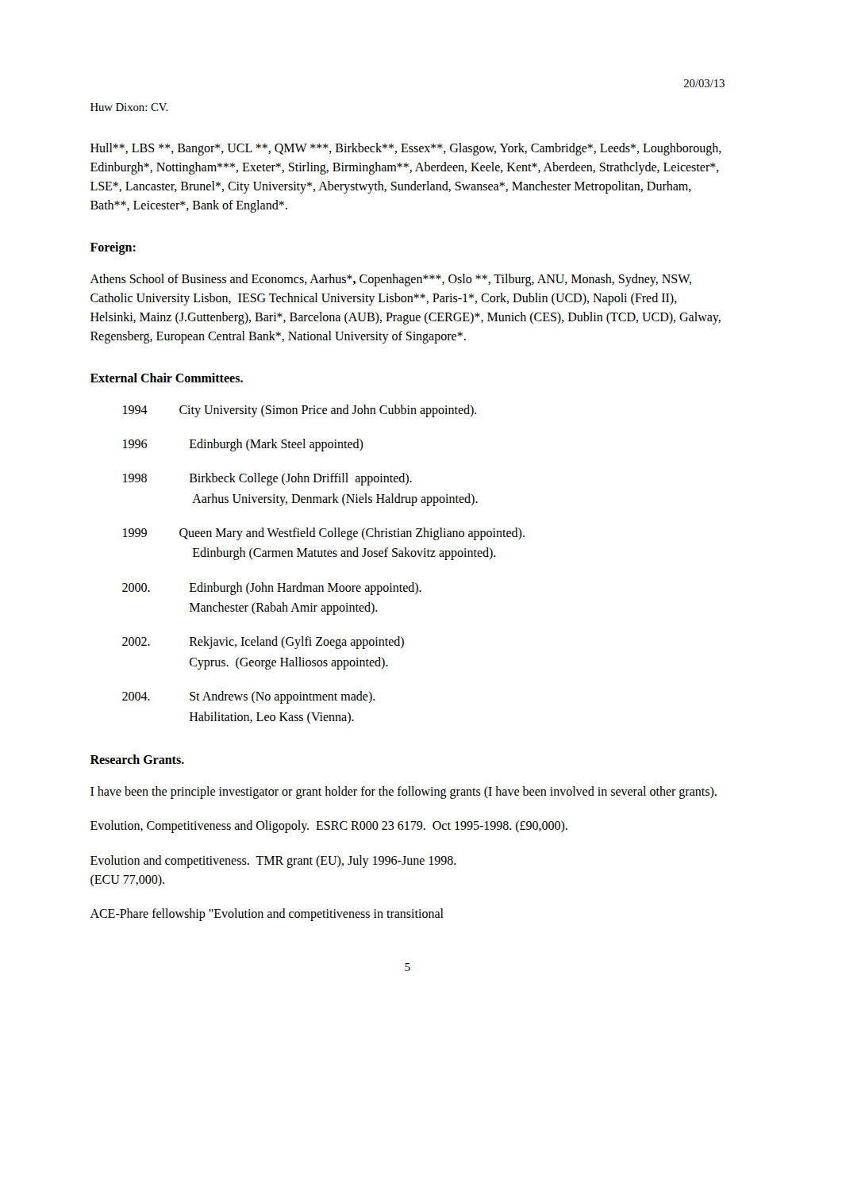20/03/13
Huw Dixon: CV.
Hull**, LBS **, Bangor*, UCL **, QMW ***, Birkbeck**, Essex**, Glasgow, York, Cambridge*, Leeds*, Loughborough, Edinburgh*, Nottingham***, Exeter*, Stirling, Birmingham**, Aberdeen, Keele, Kent*, Aberdeen, Strathclyde, Leicester*, LSE*, Lancaster, Brunel*, City University*, Aberystwyth, Sunderland, Swansea*, Manchester Metropolitan, Durham, Bath**, Leicester*, Bank of England*.
Foreign:
Athens School of Business and Economcs, Aarhus*, Copenhagen***, Oslo **, Tilburg, ANU, Monash, Sydney, NSW, Catholic University Lisbon, IESG Technical University Lisbon**, Paris-1*, Cork, Dublin (UCD), Napoli (Fred II), Helsinki, Mainz (J.Guttenberg), Bari*, Barcelona (AUB), Prague (CERGE)*, Munich (CES), Dublin (TCD, UCD), Galway, Regensberg, European Central Bank*, National University of Singapore*.
External Chair Committees.
1994
City University (Simon Price and John Cubbin appointed).
1996
Edinburgh (Mark Steel appointed)
1998
Birkbeck College (John Driffill appointed).
Aarhus University, Denmark (Niels Haldrup appointed).
1999
Queen Mary and Westfield College (Christian Zhigliano appointed).
Edinburgh (Carmen Matutes and Josef Sakovitz appointed).
2000.
Edinburgh (John Hardman Moore appointed).
Manchester (Rabah Amir appointed).
2002.
Rekjavic, Iceland (Gylfi Zoega appointed)
Cyprus. (George Halliosos appointed).
2004.
St Andrews (No appointment made).
Habilitation, Leo Kass (Vienna).
Research Grants.
I have been the principle investigator or grant holder for the following grants (I have been involved in several other grants).
Evolution, Competitiveness and Oligopoly. ESRC R000 23 6179. Oct 1995-1998. (£90,000).
Evolution and competitiveness. TMR grant (EU), July 1996-June 1998.
(ECU 77,000).
ACE-Phare fellowship "Evolution and competitiveness in transitional
5